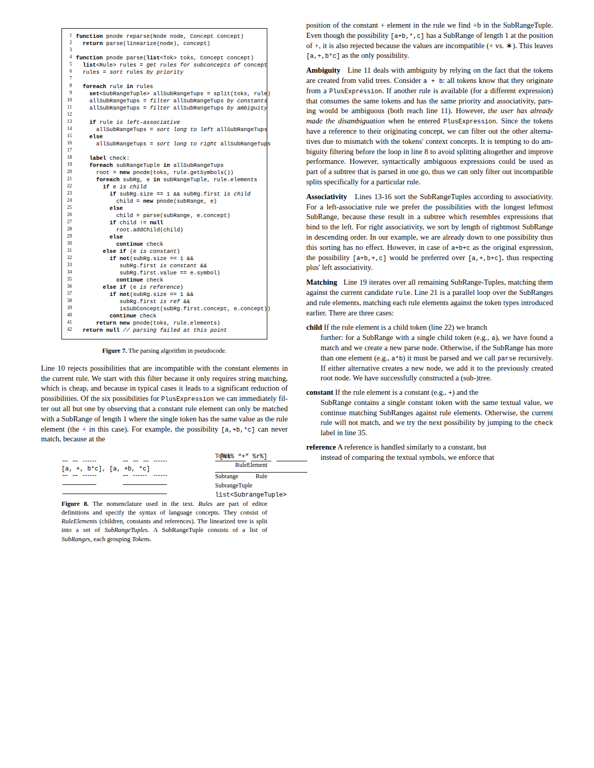| 1 | function pnode reparse(Node node, Concept concept) |
| 2 | return parse(linearize(node), concept) |
| 3 | |
| 4 | function pnode parse( list <Tok> toks, Concept concept) |
| 5 | list <Rule> rules = get rules for subconcepts of concept |
| 6 | rules = sort rules by priority |
| 7 | |
| 8 | foreach rule in rules |
| 9 | set <SubRangeTuple> allSubRangeTups = split(toks, rule) |
| 10 | allSubRangeTups = filter allSubRangeTups by constants |
| 11 | allSubRangeTups = filter allSubRangeTups by ambiguity |
| 12 | |
| 13 | if rule is left-associative |
| 14 | allSubRangeTups = sort long to left allSubRangeTups |
| 15 | else |
| 16 | allSubRangeTups = sort long to right allSubRangeTups |
| 17 | |
| 18 | label check: |
| 19 | foreach subRangeTuple in allSubRangeTups |
| 20 | root = new pnode(toks, rule.getSymbols()) |
| 21 | foreach subRg, e in subRangeTuple, rule.elements |
| 22 | if e is child |
| 23 | if subRg.size == 1 && subRg.first is child |
| 24 | child = new pnode(subRange, e) |
| 25 | else |
| 26 | child = parse(subRange, e.concept) |
| 27 | if child != null |
| 28 | root.addChild(child) |
| 29 | else |
| 30 | continue check |
| 31 | else if (e is constant ) |
| 32 | if not (subRg.size == 1 && |
| 33 | subRg.first is constant && |
| 34 | subRg.first.value == e.symbol) |
| 35 | continue check |
| 36 | else if (e is reference ) |
| 37 | if not (subRg.size == 1 && |
| 38 | subRg.first is ref && |
| 39 | isSubConcept(subRg.first.concept, e.concept)) |
| 40 | continue check |
| 41 | return new pnode(toks, rule.elements) |
| 42 | return null // parsing failed at this point |
Figure 7. The parsing algorithm in pseudocode.
Line 10 rejects possibilities that are incompatible with the constant elements in the current rule. We start with this filter because it only requires string matching, which is cheap, and because in typical cases it leads to a significant reduction of possibilities. Of the six possibilities for PlusExpression we can immediately filter out all but one by observing that a constant rule element can only be matched with a SubRange of length 1 where the single token has the same value as the rule element (the + in this case). For example, the possibility [a,+b,*c] can never match, because at the
[a, +, b*c], [a, +b, *c]
[%l% “+” %r%]
Token
RuleElement
Rule
Subrange
SubrangeTuple
list<SubrangeTuple>
Figure 8. The nomenclature used in the text. Rules are part of editor definitions and specify the syntax of language concepts. They consist of RuleElements (children, constants and references). The linearized tree is split into a set of SubRangeTuples. A SubRangeTuple consists of a list of SubRanges, each grouping Tokens.
position of the constant + element in the rule we find +b in the SubRangeTuple. Even though the possibility [a+b,*,c] has a SubRange of length 1 at the position of +, it is also rejected because the values are incompatible (+ vs. ∗). This leaves [a,+,b*c] as the only possibility.
Ambiguity Line 11 deals with ambiguity by relying on the fact that the tokens are created from valid trees. Consider a + b: all tokens know that they originate from a PlusExpression. If another rule is available (for a different expression) that consumes the same tokens and has the same priority and associativity, parsing would be ambiguous (both reach line 11). However, the user has already made the disambiguation when he entered PlusExpression. Since the tokens have a reference to their originating concept, we can filter out the other alternatives due to mismatch with the tokens' context concepts. It is tempting to do ambiguity filtering before the loop in line 8 to avoid splitting altogether and improve performance. However, syntactically ambiguous expressions could be used as part of a subtree that is parsed in one go, thus we can only filter out incompatible splits specifically for a particular rule.
Associativity Lines 13-16 sort the SubRangeTuples according to associativity. For a left-associative rule we prefer the possibilities with the longest leftmost SubRange, because these result in a subtree which resembles expressions that bind to the left. For right associativity, we sort by length of rightmost SubRange in descending order. In our example, we are already down to one possibility thus this sorting has no effect. However, in case of a+b+c as the original expression, the possibility [a+b,+,c] would be preferred over [a,+,b+c], thus respecting plus' left associativity.
Matching Line 19 iterates over all remaining SubRange-Tuples, matching them against the current candidate rule. Line 21 is a parallel loop over the SubRanges and rule elements, matching each rule elements against the token types introduced earlier. There are three cases:
child If the rule element is a child token (line 22) we branch further: for a SubRange with a single child token (e.g., a), we have found a match and we create a new parse node. Otherwise, if the SubRange has more than one element (e.g., a*b) it must be parsed and we call parse recursively. If either alternative creates a new node, we add it to the previously created root node. We have successfully constructed a (sub-)tree.
constant If the rule element is a constant (e.g., +) and the SubRange contains a single constant token with the same textual value, we continue matching SubRanges against rule elements. Otherwise, the current rule will not match, and we try the next possibility by jumping to the check label in line 35.
reference A reference is handled similarly to a constant, but instead of comparing the textual symbols, we enforce that